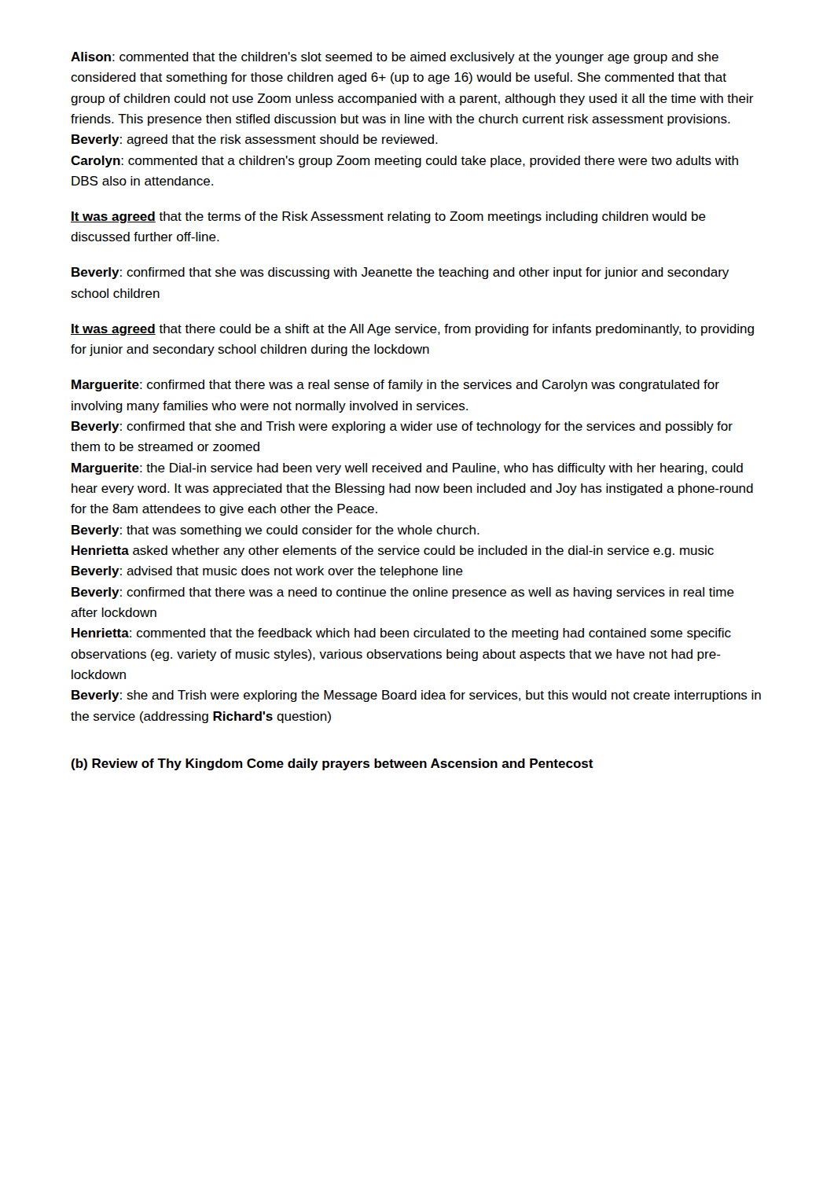Alison: commented that the children's slot seemed to be aimed exclusively at the younger age group and she considered that something for those children aged 6+ (up to age 16) would be useful. She commented that that group of children could not use Zoom unless accompanied with a parent, although they used it all the time with their friends. This presence then stifled discussion but was in line with the church current risk assessment provisions.
Beverly: agreed that the risk assessment should be reviewed.
Carolyn: commented that a children's group Zoom meeting could take place, provided there were two adults with DBS also in attendance.
It was agreed that the terms of the Risk Assessment relating to Zoom meetings including children would be discussed further off-line.
Beverly: confirmed that she was discussing with Jeanette the teaching and other input for junior and secondary school children
It was agreed that there could be a shift at the All Age service, from providing for infants predominantly, to providing for junior and secondary school children during the lockdown
Marguerite: confirmed that there was a real sense of family in the services and Carolyn was congratulated for involving many families who were not normally involved in services.
Beverly: confirmed that she and Trish were exploring a wider use of technology for the services and possibly for them to be streamed or zoomed
Marguerite: the Dial-in service had been very well received and Pauline, who has difficulty with her hearing, could hear every word. It was appreciated that the Blessing had now been included and Joy has instigated a phone-round for the 8am attendees to give each other the Peace.
Beverly: that was something we could consider for the whole church.
Henrietta asked whether any other elements of the service could be included in the dial-in service e.g. music
Beverly: advised that music does not work over the telephone line
Beverly: confirmed that there was a need to continue the online presence as well as having services in real time after lockdown
Henrietta: commented that the feedback which had been circulated to the meeting had contained some specific observations (eg. variety of music styles), various observations being about aspects that we have not had pre-lockdown
Beverly: she and Trish were exploring the Message Board idea for services, but this would not create interruptions in the service (addressing Richard's question)
(b) Review of Thy Kingdom Come daily prayers between Ascension and Pentecost